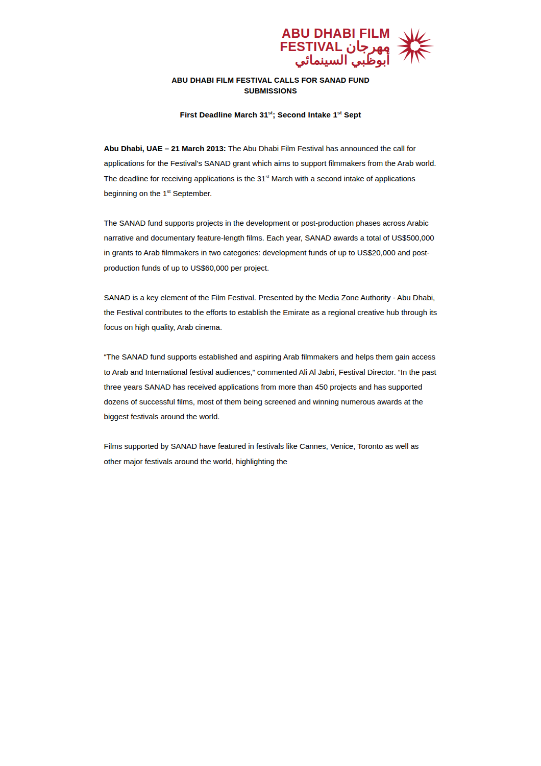ABU DHABI FILM
FESTIVAL مهرجان
أبوظبي السينمائي
ABU DHABI FILM FESTIVAL CALLS FOR SANAD FUND
SUBMISSIONS
First Deadline March 31st; Second Intake 1st Sept
Abu Dhabi, UAE – 21 March 2013: The Abu Dhabi Film Festival has announced the call for applications for the Festival’s SANAD grant which aims to support filmmakers from the Arab world. The deadline for receiving applications is the 31st March with a second intake of applications beginning on the 1st September.
The SANAD fund supports projects in the development or post-production phases across Arabic narrative and documentary feature-length films. Each year, SANAD awards a total of US$500,000 in grants to Arab filmmakers in two categories: development funds of up to US$20,000 and post-production funds of up to US$60,000 per project.
SANAD is a key element of the Film Festival. Presented by the Media Zone Authority - Abu Dhabi, the Festival contributes to the efforts to establish the Emirate as a regional creative hub through its focus on high quality, Arab cinema.
“The SANAD fund supports established and aspiring Arab filmmakers and helps them gain access to Arab and International festival audiences,” commented Ali Al Jabri, Festival Director. “In the past three years SANAD has received applications from more than 450 projects and has supported dozens of successful films, most of them being screened and winning numerous awards at the biggest festivals around the world.
Films supported by SANAD have featured in festivals like Cannes, Venice, Toronto as well as other major festivals around the world, highlighting the